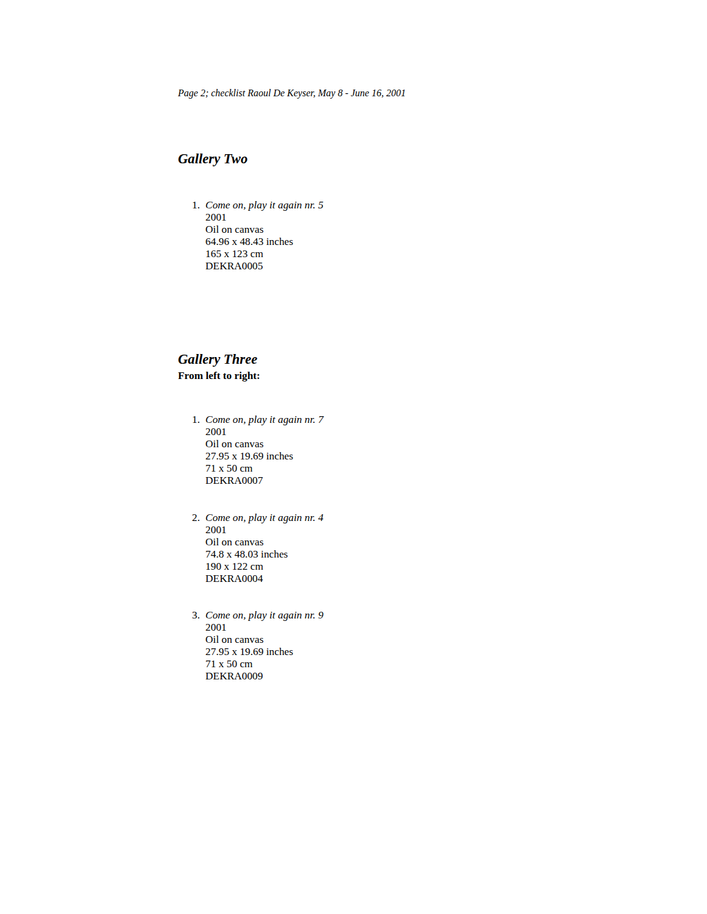Page 2; checklist Raoul De Keyser, May 8 - June 16, 2001
Gallery Two
Come on, play it again nr. 5 2001 Oil on canvas 64.96 x 48.43 inches 165 x 123 cm DEKRA0005
Gallery Three
From left to right:
Come on, play it again nr. 7 2001 Oil on canvas 27.95 x 19.69 inches 71 x 50 cm DEKRA0007
Come on, play it again nr. 4 2001 Oil on canvas 74.8 x 48.03 inches 190 x 122 cm DEKRA0004
Come on, play it again nr. 9 2001 Oil on canvas 27.95 x 19.69 inches 71 x 50 cm DEKRA0009